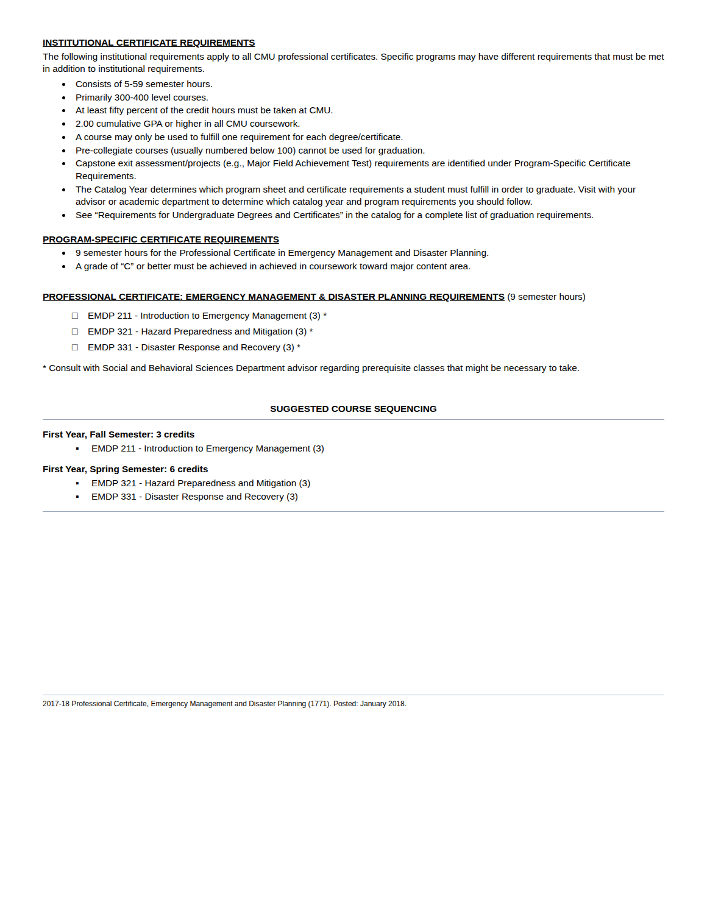INSTITUTIONAL CERTIFICATE REQUIREMENTS
The following institutional requirements apply to all CMU professional certificates. Specific programs may have different requirements that must be met in addition to institutional requirements.
Consists of 5-59 semester hours.
Primarily 300-400 level courses.
At least fifty percent of the credit hours must be taken at CMU.
2.00 cumulative GPA or higher in all CMU coursework.
A course may only be used to fulfill one requirement for each degree/certificate.
Pre-collegiate courses (usually numbered below 100) cannot be used for graduation.
Capstone exit assessment/projects (e.g., Major Field Achievement Test) requirements are identified under Program-Specific Certificate Requirements.
The Catalog Year determines which program sheet and certificate requirements a student must fulfill in order to graduate. Visit with your advisor or academic department to determine which catalog year and program requirements you should follow.
See “Requirements for Undergraduate Degrees and Certificates” in the catalog for a complete list of graduation requirements.
PROGRAM-SPECIFIC CERTIFICATE REQUIREMENTS
9 semester hours for the Professional Certificate in Emergency Management and Disaster Planning.
A grade of “C” or better must be achieved in achieved in coursework toward major content area.
PROFESSIONAL CERTIFICATE: EMERGENCY MANAGEMENT & DISASTER PLANNING REQUIREMENTS (9 semester hours)
EMDP 211 - Introduction to Emergency Management (3) *
EMDP 321 - Hazard Preparedness and Mitigation (3) *
EMDP 331 - Disaster Response and Recovery (3) *
* Consult with Social and Behavioral Sciences Department advisor regarding prerequisite classes that might be necessary to take.
SUGGESTED COURSE SEQUENCING
First Year, Fall Semester: 3 credits
EMDP 211 - Introduction to Emergency Management (3)
First Year, Spring Semester: 6 credits
EMDP 321 - Hazard Preparedness and Mitigation (3)
EMDP 331 - Disaster Response and Recovery (3)
2017-18 Professional Certificate, Emergency Management and Disaster Planning (1771). Posted: January 2018.